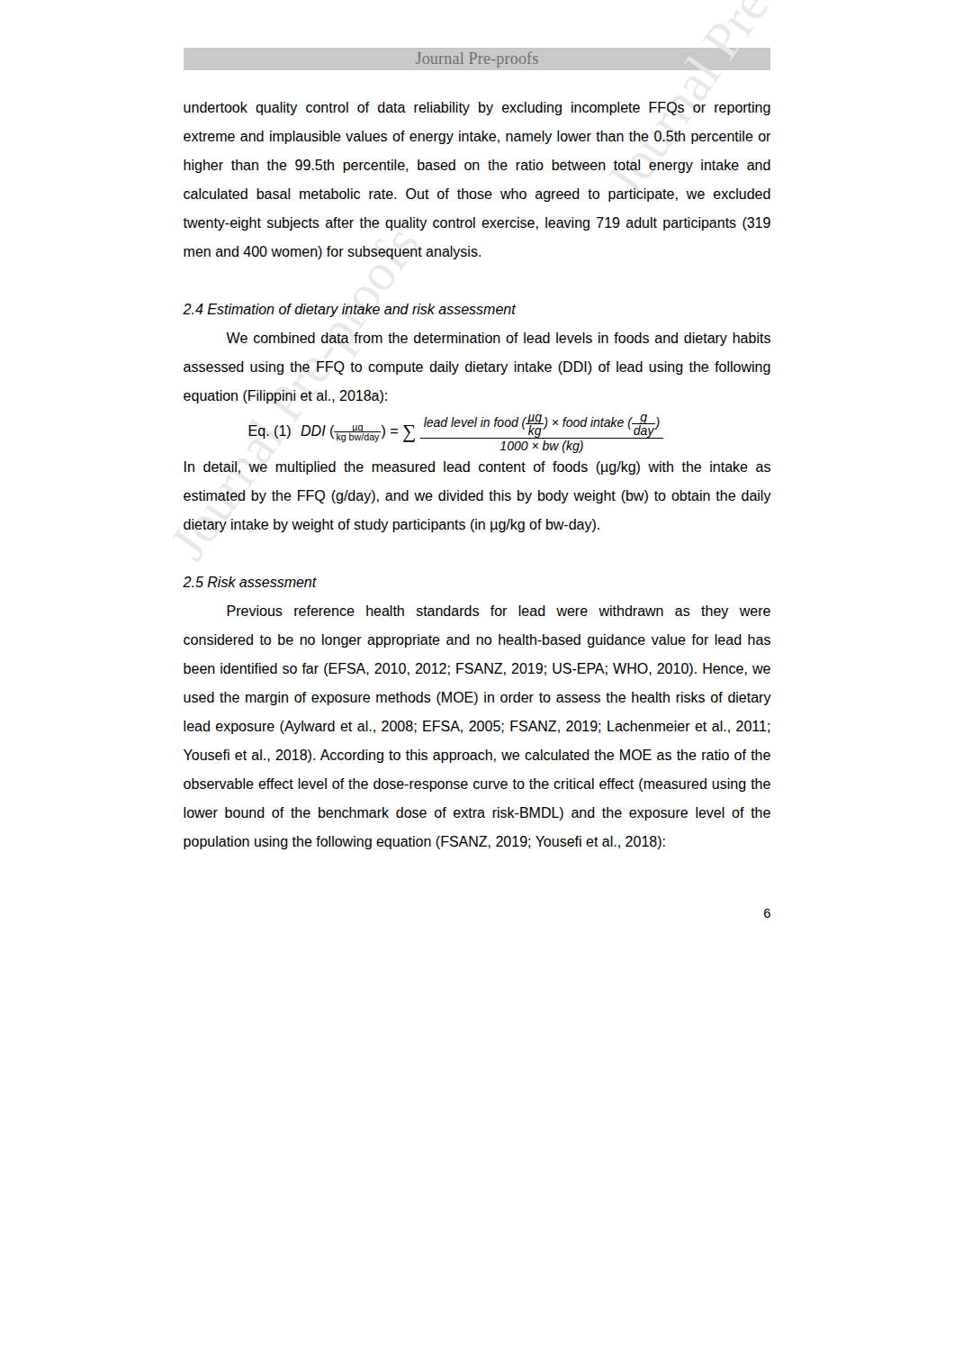Journal Pre-proofs
Journal Pre-proofs
Journal Pre-proofs
undertook quality control of data reliability by excluding incomplete FFQs or reporting extreme and implausible values of energy intake, namely lower than the 0.5th percentile or higher than the 99.5th percentile, based on the ratio between total energy intake and calculated basal metabolic rate. Out of those who agreed to participate, we excluded twenty-eight subjects after the quality control exercise, leaving 719 adult participants (319 men and 400 women) for subsequent analysis.
2.4 Estimation of dietary intake and risk assessment
We combined data from the determination of lead levels in foods and dietary habits assessed using the FFQ to compute daily dietary intake (DDI) of lead using the following equation (Filippini et al., 2018a):
Eq. (1) DDI (µg kg bw/day) = ∑ lead level in food (µg kg) × food intake (gday) 1000 × bw (kg)
In detail, we multiplied the measured lead content of foods (µg/kg) with the intake as estimated by the FFQ (g/day), and we divided this by body weight (bw) to obtain the daily dietary intake by weight of study participants (in µg/kg of bw-day).
2.5 Risk assessment
Previous reference health standards for lead were withdrawn as they were considered to be no longer appropriate and no health-based guidance value for lead has been identified so far (EFSA, 2010, 2012; FSANZ, 2019; US-EPA; WHO, 2010). Hence, we used the margin of exposure methods (MOE) in order to assess the health risks of dietary lead exposure (Aylward et al., 2008; EFSA, 2005; FSANZ, 2019; Lachenmeier et al., 2011; Yousefi et al., 2018). According to this approach, we calculated the MOE as the ratio of the observable effect level of the dose-response curve to the critical effect (measured using the lower bound of the benchmark dose of extra risk-BMDL) and the exposure level of the population using the following equation (FSANZ, 2019; Yousefi et al., 2018):
6